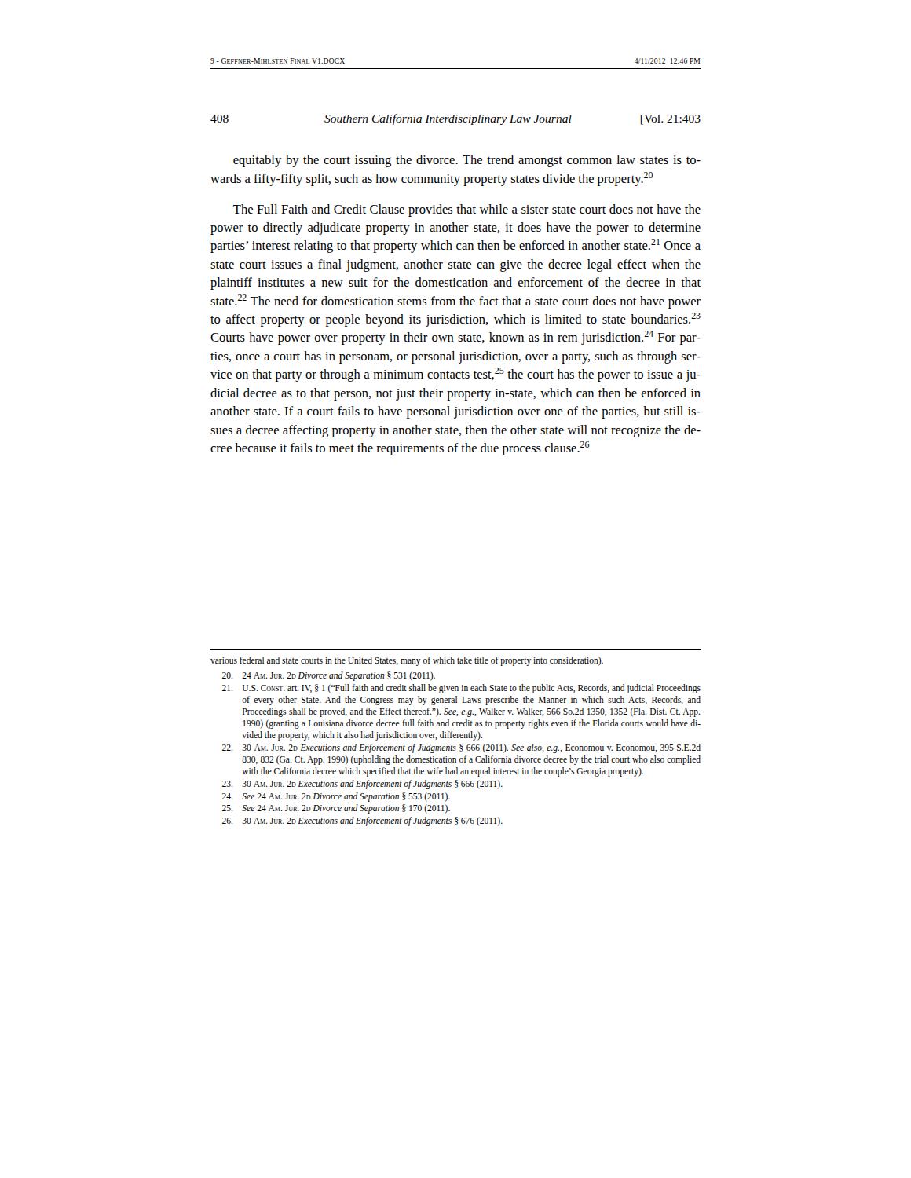9 - GEFFNER-MIHLSTEN FINAL V1.DOCX 4/11/2012 12:46 PM
408 Southern California Interdisciplinary Law Journal [Vol. 21:403
equitably by the court issuing the divorce. The trend amongst common law states is towards a fifty-fifty split, such as how community property states divide the property.20
The Full Faith and Credit Clause provides that while a sister state court does not have the power to directly adjudicate property in another state, it does have the power to determine parties’ interest relating to that property which can then be enforced in another state.21 Once a state court issues a final judgment, another state can give the decree legal effect when the plaintiff institutes a new suit for the domestication and enforcement of the decree in that state.22 The need for domestication stems from the fact that a state court does not have power to affect property or people beyond its jurisdiction, which is limited to state boundaries.23 Courts have power over property in their own state, known as in rem jurisdiction.24 For parties, once a court has in personam, or personal jurisdiction, over a party, such as through service on that party or through a minimum contacts test,25 the court has the power to issue a judicial decree as to that person, not just their property in-state, which can then be enforced in another state. If a court fails to have personal jurisdiction over one of the parties, but still issues a decree affecting property in another state, then the other state will not recognize the decree because it fails to meet the requirements of the due process clause.26
various federal and state courts in the United States, many of which take title of property into consideration).
20. 24 Am. Jur. 2d Divorce and Separation § 531 (2011).
21. U.S. Const. art. IV, § 1 (“Full faith and credit shall be given in each State to the public Acts, Records, and judicial Proceedings of every other State. And the Congress may by general Laws prescribe the Manner in which such Acts, Records, and Proceedings shall be proved, and the Effect thereof.”). See, e.g., Walker v. Walker, 566 So.2d 1350, 1352 (Fla. Dist. Ct. App. 1990) (granting a Louisiana divorce decree full faith and credit as to property rights even if the Florida courts would have divided the property, which it also had jurisdiction over, differently).
22. 30 Am. Jur. 2d Executions and Enforcement of Judgments § 666 (2011). See also, e.g., Economou v. Economou, 395 S.E.2d 830, 832 (Ga. Ct. App. 1990) (upholding the domestication of a California divorce decree by the trial court who also complied with the California decree which specified that the wife had an equal interest in the couple’s Georgia property).
23. 30 Am. Jur. 2d Executions and Enforcement of Judgments § 666 (2011).
24. See 24 Am. Jur. 2d Divorce and Separation § 553 (2011).
25. See 24 Am. Jur. 2d Divorce and Separation § 170 (2011).
26. 30 Am. Jur. 2d Executions and Enforcement of Judgments § 676 (2011).